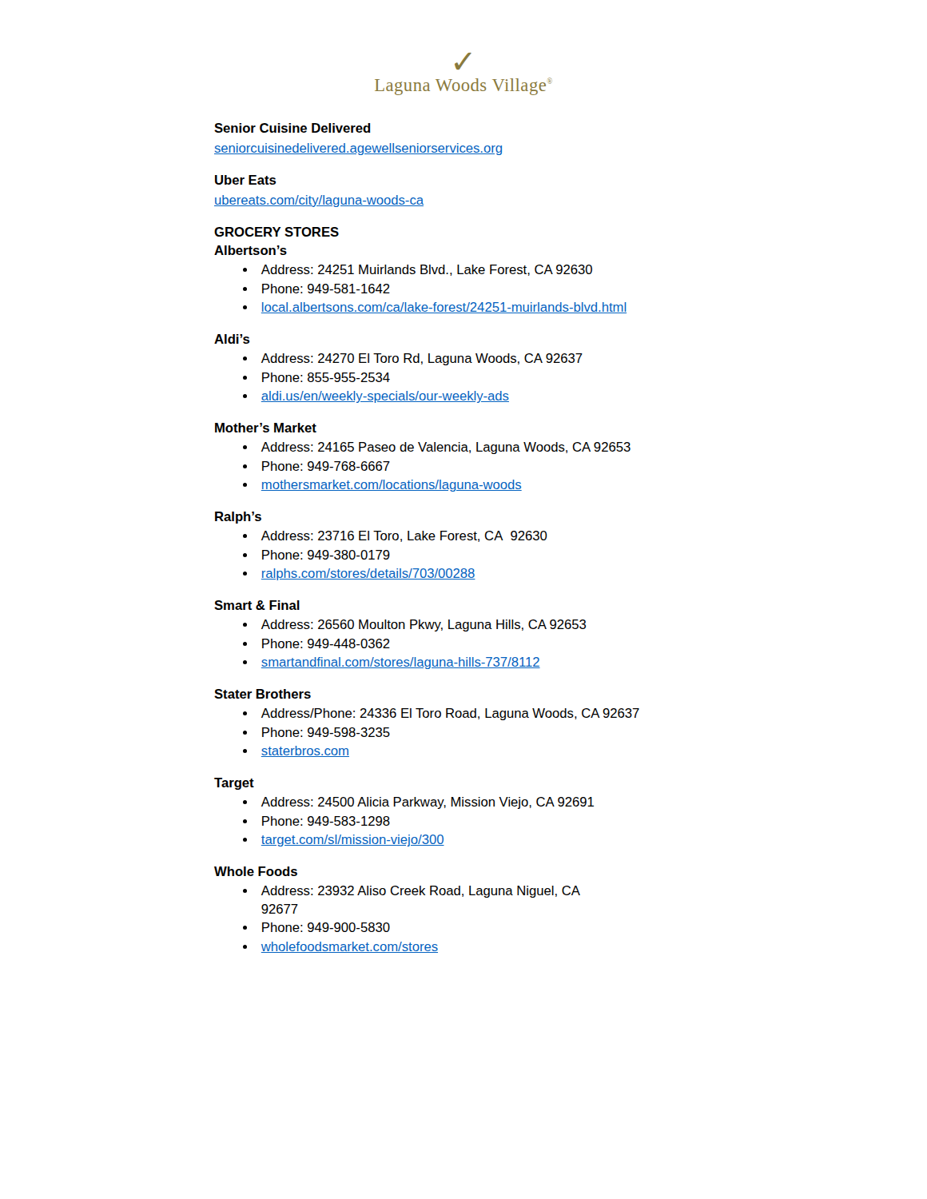✓ Laguna Woods Village®
Senior Cuisine Delivered
seniorcuisinedelivered.agewellseniorservices.org
Uber Eats
ubereats.com/city/laguna-woods-ca
GROCERY STORES
Albertson’s
Address: 24251 Muirlands Blvd., Lake Forest, CA 92630
Phone: 949-581-1642
local.albertsons.com/ca/lake-forest/24251-muirlands-blvd.html
Aldi’s
Address: 24270 El Toro Rd, Laguna Woods, CA 92637
Phone: 855-955-2534
aldi.us/en/weekly-specials/our-weekly-ads
Mother’s Market
Address: 24165 Paseo de Valencia, Laguna Woods, CA 92653
Phone: 949-768-6667
mothersmarket.com/locations/laguna-woods
Ralph’s
Address: 23716 El Toro, Lake Forest, CA 92630
Phone: 949-380-0179
ralphs.com/stores/details/703/00288
Smart & Final
Address: 26560 Moulton Pkwy, Laguna Hills, CA 92653
Phone: 949-448-0362
smartandfinal.com/stores/laguna-hills-737/8112
Stater Brothers
Address/Phone: 24336 El Toro Road, Laguna Woods, CA 92637
Phone: 949-598-3235
staterbros.com
Target
Address: 24500 Alicia Parkway, Mission Viejo, CA 92691
Phone: 949-583-1298
target.com/sl/mission-viejo/300
Whole Foods
Address: 23932 Aliso Creek Road, Laguna Niguel, CA
92677
Phone: 949-900-5830
wholefoodsmarket.com/stores